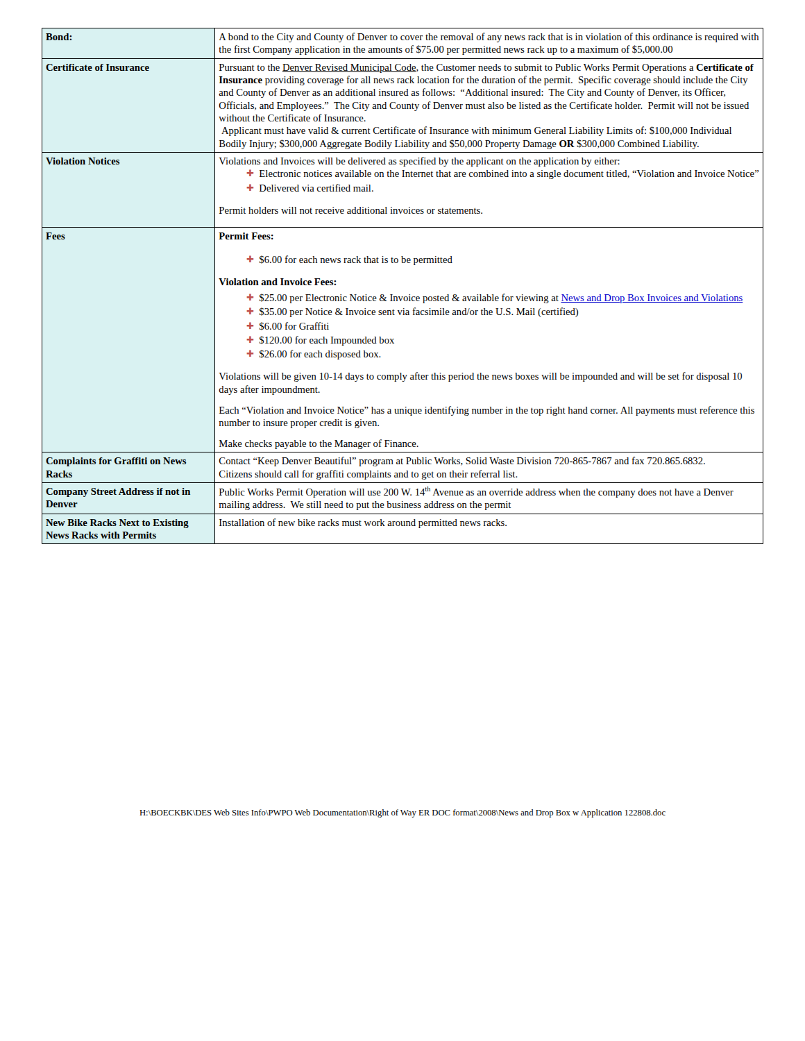| Bond: | A bond to the City and County of Denver to cover the removal of any news rack that is in violation of this ordinance is required with the first Company application in the amounts of $75.00 per permitted news rack up to a maximum of $5,000.00 |
| Certificate of Insurance | Pursuant to the Denver Revised Municipal Code , the Customer needs to submit to Public Works Permit Operations a Certificate of Insurance providing coverage for all news rack location for the duration of the permit. Specific coverage should include the City and County of Denver as an additional insured as follows: “Additional insured: The City and County of Denver, its Officer, Officials, and Employees.” The City and County of Denver must also be listed as the Certificate holder. Permit will not be issued without the Certificate of Insurance. Applicant must have valid & current Certificate of Insurance with minimum General Liability Limits of: $100,000 Individual Bodily Injury; $300,000 Aggregate Bodily Liability and $50,000 Property Damage OR $300,000 Combined Liability. |
| Violation Notices | Violations and Invoices will be delivered as specified by the applicant on the application by either: Electronic notices available on the Internet that are combined into a single document titled, “Violation and Invoice Notice” Delivered via certified mail. Permit holders will not receive additional invoices or statements. |
| Fees | Permit Fees: $6.00 for each news rack that is to be permitted Violation and Invoice Fees: $25.00 per Electronic Notice & Invoice posted & available for viewing at News and Drop Box Invoices and Violations $35.00 per Notice & Invoice sent via facsimile and/or the U.S. Mail (certified) $6.00 for Graffiti $120.00 for each Impounded box $26.00 for each disposed box. Violations will be given 10-14 days to comply after this period the news boxes will be impounded and will be set for disposal 10 days after impoundment. Each “Violation and Invoice Notice” has a unique identifying number in the top right hand corner. All payments must reference this number to insure proper credit is given. Make checks payable to the Manager of Finance. |
| Complaints for Graffiti on News Racks | Contact “Keep Denver Beautiful” program at Public Works, Solid Waste Division 720-865-7867 and fax 720.865.6832. Citizens should call for graffiti complaints and to get on their referral list. |
| Company Street Address if not in Denver | Public Works Permit Operation will use 200 W. 14 th Avenue as an override address when the company does not have a Denver mailing address. We still need to put the business address on the permit |
| New Bike Racks Next to Existing News Racks with Permits | Installation of new bike racks must work around permitted news racks. |
H:\BOECKBK\DES Web Sites Info\PWPO Web Documentation\Right of Way ER DOC format\2008\News and Drop Box w Application 122808.doc